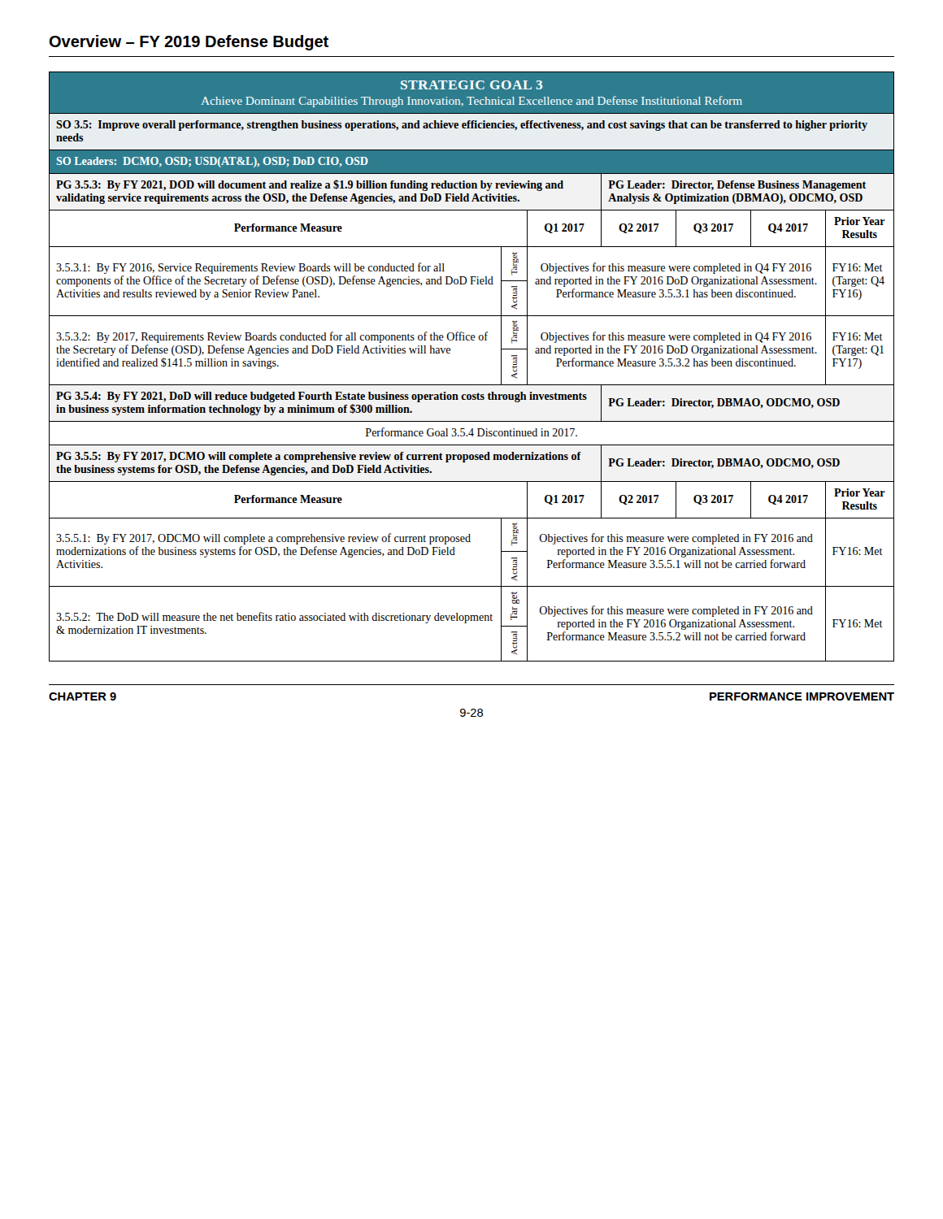Overview – FY 2019 Defense Budget
| STRATEGIC GOAL 3 Achieve Dominant Capabilities Through Innovation, Technical Excellence and Defense Institutional Reform |
| SO 3.5: Improve overall performance, strengthen business operations, and achieve efficiencies, effectiveness, and cost savings that can be transferred to higher priority needs |
| SO Leaders: DCMO, OSD; USD(AT&L), OSD; DoD CIO, OSD |
| PG 3.5.3: By FY 2021, DOD will document and realize a $1.9 billion funding reduction by reviewing and validating service requirements across the OSD, the Defense Agencies, and DoD Field Activities. | PG Leader: Director, Defense Business Management Analysis & Optimization (DBMAO), ODCMO, OSD |
| Performance Measure | Q1 2017 | Q2 2017 | Q3 2017 | Q4 2017 | Prior Year Results |
| 3.5.3.1: By FY 2016, Service Requirements Review Boards will be conducted for all components of the Office of the Secretary of Defense (OSD), Defense Agencies, and DoD Field Activities and results reviewed by a Senior Review Panel. | Target | Objectives for this measure were completed in Q4 FY 2016 and reported in the FY 2016 DoD Organizational Assessment. Performance Measure 3.5.3.1 has been discontinued. | FY16: Met (Target: Q4 FY16) |
| Actual |
| 3.5.3.2: By 2017, Requirements Review Boards conducted for all components of the Office of the Secretary of Defense (OSD), Defense Agencies and DoD Field Activities will have identified and realized $141.5 million in savings. | Target | Objectives for this measure were completed in Q4 FY 2016 and reported in the FY 2016 DoD Organizational Assessment. Performance Measure 3.5.3.2 has been discontinued. | FY16: Met (Target: Q1 FY17) |
| Actual |
| PG 3.5.4: By FY 2021, DoD will reduce budgeted Fourth Estate business operation costs through investments in business system information technology by a minimum of $300 million. | PG Leader: Director, DBMAO, ODCMO, OSD |
| Performance Goal 3.5.4 Discontinued in 2017. |
| PG 3.5.5: By FY 2017, DCMO will complete a comprehensive review of current proposed modernizations of the business systems for OSD, the Defense Agencies, and DoD Field Activities. | PG Leader: Director, DBMAO, ODCMO, OSD |
| Performance Measure | Q1 2017 | Q2 2017 | Q3 2017 | Q4 2017 | Prior Year Results |
| 3.5.5.1: By FY 2017, ODCMO will complete a comprehensive review of current proposed modernizations of the business systems for OSD, the Defense Agencies, and DoD Field Activities. | Target | Objectives for this measure were completed in FY 2016 and reported in the FY 2016 Organizational Assessment. Performance Measure 3.5.5.1 will not be carried forward | FY16: Met |
| Actual |
| 3.5.5.2: The DoD will measure the net benefits ratio associated with discretionary development & modernization IT investments. | Tar get | Objectives for this measure were completed in FY 2016 and reported in the FY 2016 Organizational Assessment. Performance Measure 3.5.5.2 will not be carried forward | FY16: Met |
| Actual |
CHAPTER 9
PERFORMANCE IMPROVEMENT
9-28